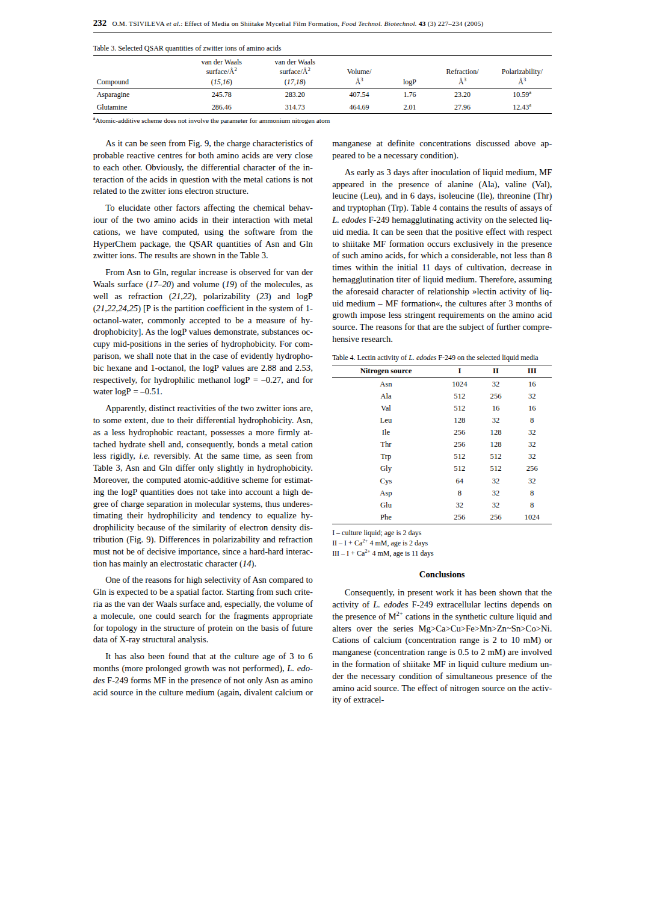232 O.M. TSIVILEVA et al.: Effect of Media on Shiitake Mycelial Film Formation, Food Technol. Biotechnol. 43 (3) 227–234 (2005)
Table 3. Selected QSAR quantities of zwitter ions of amino acids
| Compound | van der Waals surface/Å 2 ( 15,16 ) | van der Waals surface/Å 2 ( 17,18 ) | Volume/ Å 3 | logP | Refraction/ Å 3 | Polarizability/ Å 3 |
| --- | --- | --- | --- | --- | --- | --- |
| Asparagine | 245.78 | 283.20 | 407.54 | 1.76 | 23.20 | 10.59 a |
| Glutamine | 286.46 | 314.73 | 464.69 | 2.01 | 27.96 | 12.43 a |
aAtomic-additive scheme does not involve the parameter for ammonium nitrogen atom
As it can be seen from Fig. 9, the charge characteristics of probable reactive centres for both amino acids are very close to each other. Obviously, the differential character of the interaction of the acids in question with the metal cations is not related to the zwitter ions electron structure.
To elucidate other factors affecting the chemical behaviour of the two amino acids in their interaction with metal cations, we have computed, using the software from the HyperChem package, the QSAR quantities of Asn and Gln zwitter ions. The results are shown in the Table 3.
From Asn to Gln, regular increase is observed for van der Waals surface (17–20) and volume (19) of the molecules, as well as refraction (21,22), polarizability (23) and logP (21,22,24,25) [P is the partition coefficient in the system of 1-octanol-water, commonly accepted to be a measure of hydrophobicity]. As the logP values demonstrate, substances occupy mid-positions in the series of hydrophobicity. For comparison, we shall note that in the case of evidently hydrophobic hexane and 1-octanol, the logP values are 2.88 and 2.53, respectively, for hydrophilic methanol logP = –0.27, and for water logP = –0.51.
Apparently, distinct reactivities of the two zwitter ions are, to some extent, due to their differential hydrophobicity. Asn, as a less hydrophobic reactant, possesses a more firmly attached hydrate shell and, consequently, bonds a metal cation less rigidly, i.e. reversibly. At the same time, as seen from Table 3, Asn and Gln differ only slightly in hydrophobicity. Moreover, the computed atomic-additive scheme for estimating the logP quantities does not take into account a high degree of charge separation in molecular systems, thus underestimating their hydrophilicity and tendency to equalize hydrophilicity because of the similarity of electron density distribution (Fig. 9). Differences in polarizability and refraction must not be of decisive importance, since a hard-hard interaction has mainly an electrostatic character (14).
One of the reasons for high selectivity of Asn compared to Gln is expected to be a spatial factor. Starting from such criteria as the van der Waals surface and, especially, the volume of a molecule, one could search for the fragments appropriate for topology in the structure of protein on the basis of future data of X-ray structural analysis.
It has also been found that at the culture age of 3 to 6 months (more prolonged growth was not performed), L. edodes F-249 forms MF in the presence of not only Asn as amino acid source in the culture medium (again, divalent calcium or manganese at definite concentrations discussed above appeared to be a necessary condition).
As early as 3 days after inoculation of liquid medium, MF appeared in the presence of alanine (Ala), valine (Val), leucine (Leu), and in 6 days, isoleucine (Ile), threonine (Thr) and tryptophan (Trp). Table 4 contains the results of assays of L. edodes F-249 hemagglutinating activity on the selected liquid media. It can be seen that the positive effect with respect to shiitake MF formation occurs exclusively in the presence of such amino acids, for which a considerable, not less than 8 times within the initial 11 days of cultivation, decrease in hemagglutination titer of liquid medium. Therefore, assuming the aforesaid character of relationship »lectin activity of liquid medium – MF formation«, the cultures after 3 months of growth impose less stringent requirements on the amino acid source. The reasons for that are the subject of further comprehensive research.
Table 4. Lectin activity of L. edodes F-249 on the selected liquid media
| Nitrogen source | I | II | III |
| --- | --- | --- | --- |
| Asn | 1024 | 32 | 16 |
| Ala | 512 | 256 | 32 |
| Val | 512 | 16 | 16 |
| Leu | 128 | 32 | 8 |
| Ile | 256 | 128 | 32 |
| Thr | 256 | 128 | 32 |
| Trp | 512 | 512 | 32 |
| Gly | 512 | 512 | 256 |
| Cys | 64 | 32 | 32 |
| Asp | 8 | 32 | 8 |
| Glu | 32 | 32 | 8 |
| Phe | 256 | 256 | 1024 |
I – culture liquid; age is 2 days
II – I + Ca2+ 4 mM, age is 2 days
III – I + Ca2+ 4 mM, age is 11 days
Conclusions
Consequently, in present work it has been shown that the activity of L. edodes F-249 extracellular lectins depends on the presence of M2+ cations in the synthetic culture liquid and alters over the series Mg>Ca>Cu>Fe>Mn>Zn~Sn>Co>Ni. Cations of calcium (concentration range is 2 to 10 mM) or manganese (concentration range is 0.5 to 2 mM) are involved in the formation of shiitake MF in liquid culture medium under the necessary condition of simultaneous presence of the amino acid source. The effect of nitrogen source on the activity of extracel-